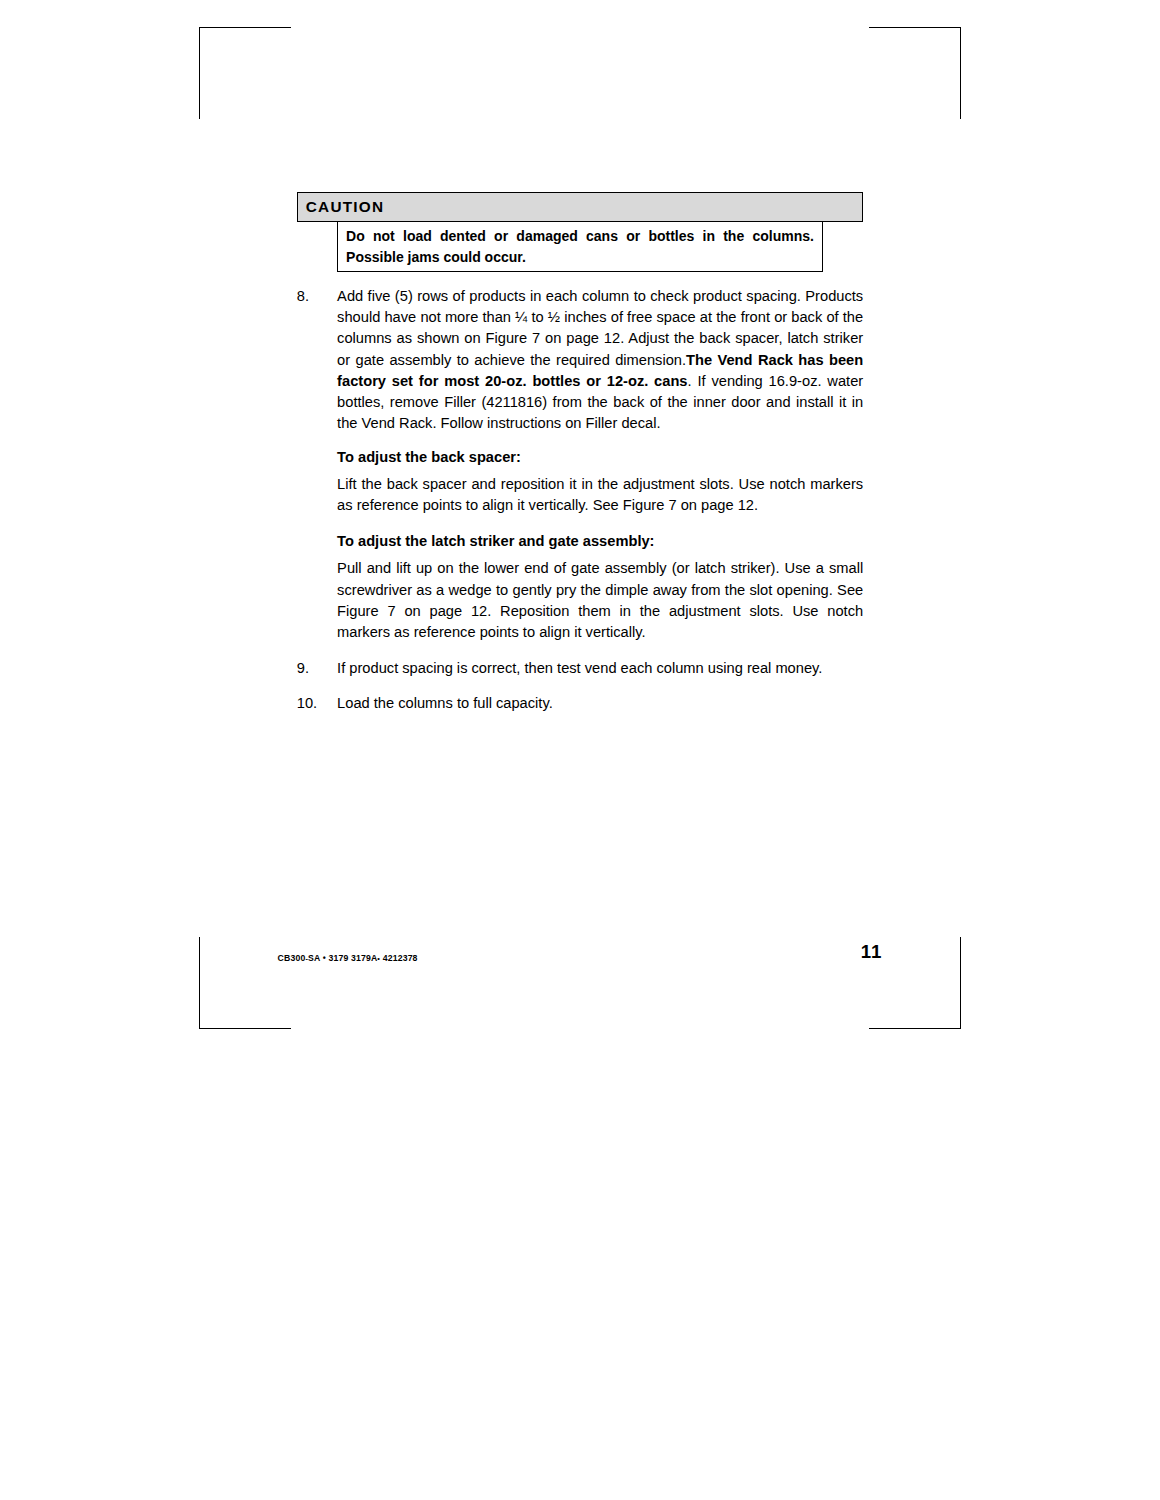CAUTION
Do not load dented or damaged cans or bottles in the columns. Possible jams could occur.
Add five (5) rows of products in each column to check product spacing. Products should have not more than ¼ to ½ inches of free space at the front or back of the columns as shown on Figure 7 on page 12. Adjust the back spacer, latch striker or gate assembly to achieve the required dimension.The Vend Rack has been factory set for most 20-oz. bottles or 12-oz. cans. If vending 16.9-oz. water bottles, remove Filler (4211816) from the back of the inner door and install it in the Vend Rack. Follow instructions on Filler decal.
To adjust the back spacer:
Lift the back spacer and reposition it in the adjustment slots. Use notch markers as reference points to align it vertically. See Figure 7 on page 12.
To adjust the latch striker and gate assembly:
Pull and lift up on the lower end of gate assembly (or latch striker). Use a small screwdriver as a wedge to gently pry the dimple away from the slot opening. See Figure 7 on page 12. Reposition them in the adjustment slots. Use notch markers as reference points to align it vertically.
If product spacing is correct, then test vend each column using real money.
Load the columns to full capacity.
CB300-SA • 3179 3179A• 4212378
11